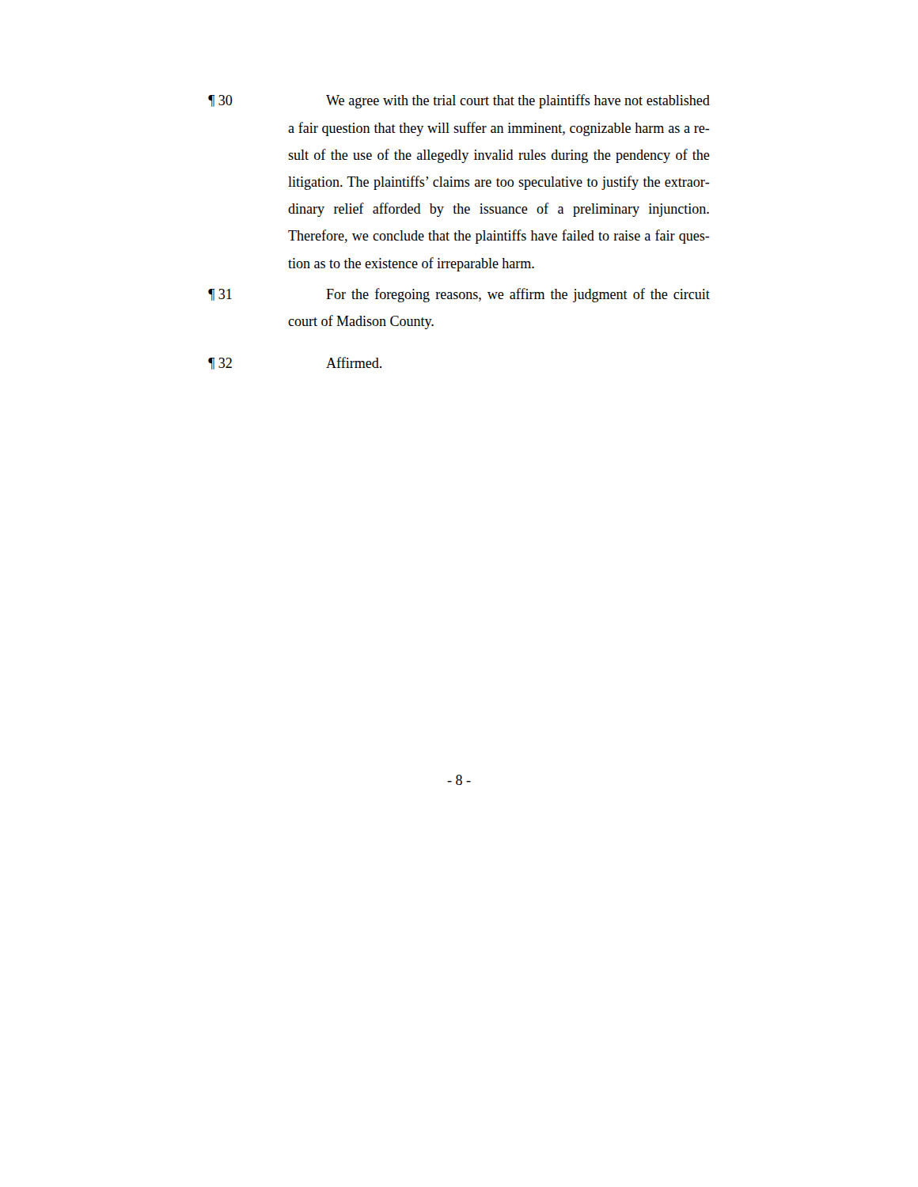¶ 30
We agree with the trial court that the plaintiffs have not established a fair question that they will suffer an imminent, cognizable harm as a result of the use of the allegedly invalid rules during the pendency of the litigation. The plaintiffs’ claims are too speculative to justify the extraordinary relief afforded by the issuance of a preliminary injunction. Therefore, we conclude that the plaintiffs have failed to raise a fair question as to the existence of irreparable harm.
¶ 31
For the foregoing reasons, we affirm the judgment of the circuit court of Madison County.
¶ 32
Affirmed.
- 8 -